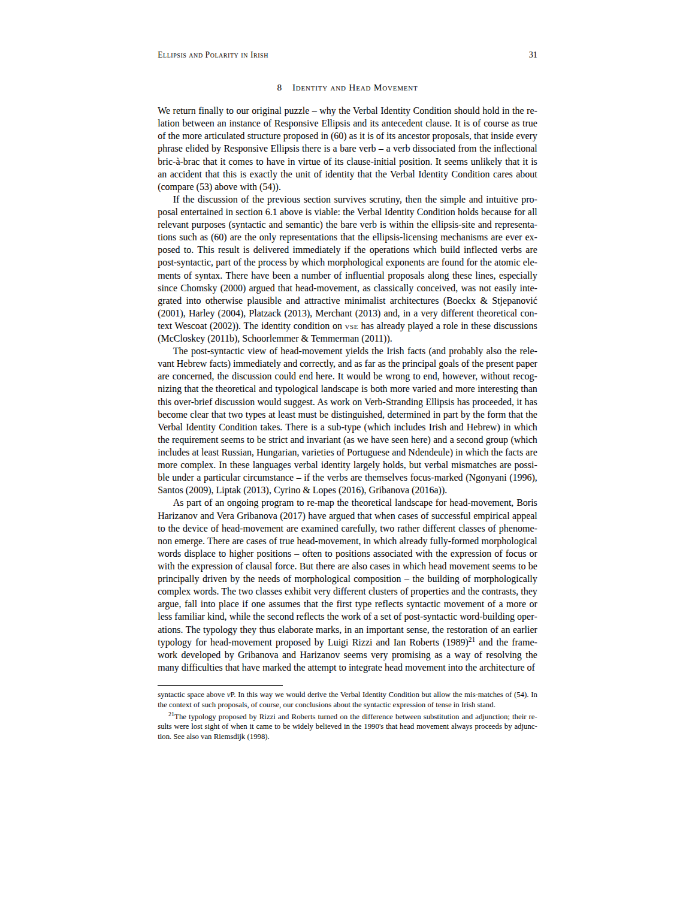Ellipsis and Polarity in Irish 31
8 Identity and Head Movement
We return finally to our original puzzle – why the Verbal Identity Condition should hold in the relation between an instance of Responsive Ellipsis and its antecedent clause. It is of course as true of the more articulated structure proposed in (60) as it is of its ancestor proposals, that inside every phrase elided by Responsive Ellipsis there is a bare verb – a verb dissociated from the inflectional bric-à-brac that it comes to have in virtue of its clause-initial position. It seems unlikely that it is an accident that this is exactly the unit of identity that the Verbal Identity Condition cares about (compare (53) above with (54)).
If the discussion of the previous section survives scrutiny, then the simple and intuitive proposal entertained in section 6.1 above is viable: the Verbal Identity Condition holds because for all relevant purposes (syntactic and semantic) the bare verb is within the ellipsis-site and representations such as (60) are the only representations that the ellipsis-licensing mechanisms are ever exposed to. This result is delivered immediately if the operations which build inflected verbs are post-syntactic, part of the process by which morphological exponents are found for the atomic elements of syntax. There have been a number of influential proposals along these lines, especially since Chomsky (2000) argued that head-movement, as classically conceived, was not easily integrated into otherwise plausible and attractive minimalist architectures (Boeckx & Stjepanović (2001), Harley (2004), Platzack (2013), Merchant (2013) and, in a very different theoretical context Wescoat (2002)). The identity condition on vse has already played a role in these discussions (McCloskey (2011b), Schoorlemmer & Temmerman (2011)).
The post-syntactic view of head-movement yields the Irish facts (and probably also the relevant Hebrew facts) immediately and correctly, and as far as the principal goals of the present paper are concerned, the discussion could end here. It would be wrong to end, however, without recognizing that the theoretical and typological landscape is both more varied and more interesting than this over-brief discussion would suggest. As work on Verb-Stranding Ellipsis has proceeded, it has become clear that two types at least must be distinguished, determined in part by the form that the Verbal Identity Condition takes. There is a sub-type (which includes Irish and Hebrew) in which the requirement seems to be strict and invariant (as we have seen here) and a second group (which includes at least Russian, Hungarian, varieties of Portuguese and Ndendeule) in which the facts are more complex. In these languages verbal identity largely holds, but verbal mismatches are possible under a particular circumstance – if the verbs are themselves focus-marked (Ngonyani (1996), Santos (2009), Liptak (2013), Cyrino & Lopes (2016), Gribanova (2016a)).
As part of an ongoing program to re-map the theoretical landscape for head-movement, Boris Harizanov and Vera Gribanova (2017) have argued that when cases of successful empirical appeal to the device of head-movement are examined carefully, two rather different classes of phenomenon emerge. There are cases of true head-movement, in which already fully-formed morphological words displace to higher positions – often to positions associated with the expression of focus or with the expression of clausal force. But there are also cases in which head movement seems to be principally driven by the needs of morphological composition – the building of morphologically complex words. The two classes exhibit very different clusters of properties and the contrasts, they argue, fall into place if one assumes that the first type reflects syntactic movement of a more or less familiar kind, while the second reflects the work of a set of post-syntactic word-building operations. The typology they thus elaborate marks, in an important sense, the restoration of an earlier typology for head-movement proposed by Luigi Rizzi and Ian Roberts (1989)21 and the framework developed by Gribanova and Harizanov seems very promising as a way of resolving the many difficulties that have marked the attempt to integrate head movement into the architecture of
syntactic space above v P. In this way we would derive the Verbal Identity Condition but allow the mis-matches of (54). In the context of such proposals, of course, our conclusions about the syntactic expression of tense in Irish stand.
21The typology proposed by Rizzi and Roberts turned on the difference between substitution and adjunction; their results were lost sight of when it came to be widely believed in the 1990's that head movement always proceeds by adjunction. See also van Riemsdijk (1998).